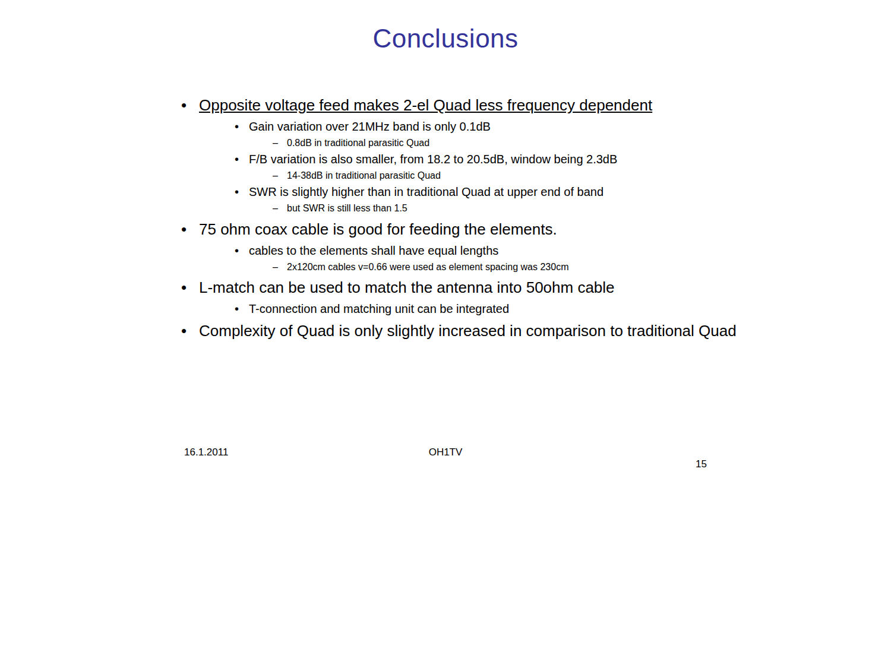Conclusions
Opposite voltage feed makes 2-el Quad less frequency dependent
Gain variation over 21MHz band is only 0.1dB
0.8dB in traditional parasitic Quad
F/B variation is also smaller, from 18.2 to 20.5dB, window being 2.3dB
14-38dB in traditional parasitic Quad
SWR is slightly higher than in traditional Quad at upper end of band
but SWR is still less than 1.5
75 ohm coax cable is good for feeding the elements.
cables to the elements shall have equal lengths
2x120cm cables v=0.66 were used as element spacing was 230cm
L-match can be used to match the antenna into 50ohm cable
T-connection and matching unit can be integrated
Complexity of Quad is only slightly increased in comparison to traditional Quad
16.1.2011
OH1TV
15